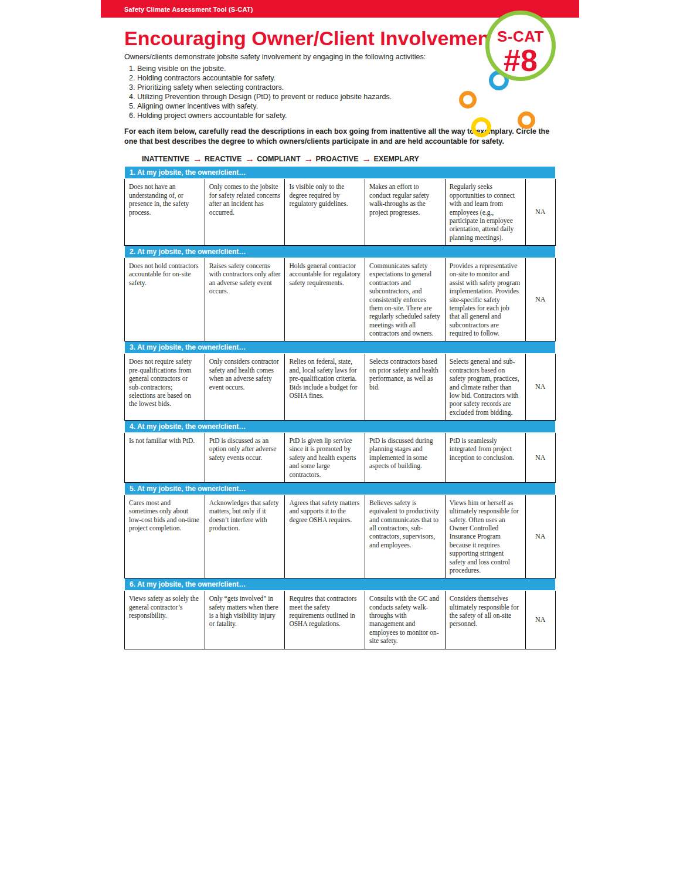Safety Climate Assessment Tool (S-CAT)
S-CAT
#8
Encouraging Owner/Client Involvement
Owners/clients demonstrate jobsite safety involvement by engaging in the following activities:
Being visible on the jobsite.
Holding contractors accountable for safety.
Prioritizing safety when selecting contractors.
Utilizing Prevention through Design (PtD) to prevent or reduce jobsite hazards.
Aligning owner incentives with safety.
Holding project owners accountable for safety.
For each item below, carefully read the descriptions in each box going from inattentive all the way to exemplary. Circle the one that best describes the degree to which owners/clients participate in and are held accountable for safety.
INATTENTIVE REACTIVE COMPLIANT PROACTIVE EXEMPLARY
| 1. At my jobsite, the owner/client… |
| Does not have an understanding of, or presence in, the safety process. | Only comes to the jobsite for safety related concerns after an incident has occurred. | Is visible only to the degree required by regulatory guidelines. | Makes an effort to conduct regular safety walk-throughs as the project progresses. | Regularly seeks opportunities to connect with and learn from employees (e.g., participate in employee orientation, attend daily planning meetings). | NA |
| 2. At my jobsite, the owner/client… |
| Does not hold contractors accountable for on-site safety. | Raises safety concerns with contractors only after an adverse safety event occurs. | Holds general contractor accountable for regulatory safety requirements. | Communicates safety expectations to general contractors and subcontractors, and consistently enforces them on-site. There are regularly scheduled safety meetings with all contractors and owners. | Provides a representative on-site to monitor and assist with safety program implementation. Provides site-specific safety templates for each job that all general and subcontractors are required to follow. | NA |
| 3. At my jobsite, the owner/client… |
| Does not require safety pre-qualifications from general contractors or sub-contractors; selections are based on the lowest bids. | Only considers contractor safety and health comes when an adverse safety event occurs. | Relies on federal, state, and, local safety laws for pre-qualification criteria. Bids include a budget for OSHA fines. | Selects contractors based on prior safety and health performance, as well as bid. | Selects general and sub-contractors based on safety program, practices, and climate rather than low bid. Contractors with poor safety records are excluded from bidding. | NA |
| 4. At my jobsite, the owner/client… |
| Is not familiar with PtD. | PtD is discussed as an option only after adverse safety events occur. | PtD is given lip service since it is promoted by safety and health experts and some large contractors. | PtD is discussed during planning stages and implemented in some aspects of building. | PtD is seamlessly integrated from project inception to conclusion. | NA |
| 5. At my jobsite, the owner/client… |
| Cares most and sometimes only about low-cost bids and on-time project completion. | Acknowledges that safety matters, but only if it doesn’t interfere with production. | Agrees that safety matters and supports it to the degree OSHA requires. | Believes safety is equivalent to productivity and communicates that to all contractors, sub-contractors, supervisors, and employees. | Views him or herself as ultimately responsible for safety. Often uses an Owner Controlled Insurance Program because it requires supporting stringent safety and loss control procedures. | NA |
| 6. At my jobsite, the owner/client… |
| Views safety as solely the general contractor’s responsibility. | Only “gets involved” in safety matters when there is a high visibility injury or fatality. | Requires that contractors meet the safety requirements outlined in OSHA regulations. | Consults with the GC and conducts safety walk-throughs with management and employees to monitor on-site safety. | Considers themselves ultimately responsible for the safety of all on-site personnel. | NA |